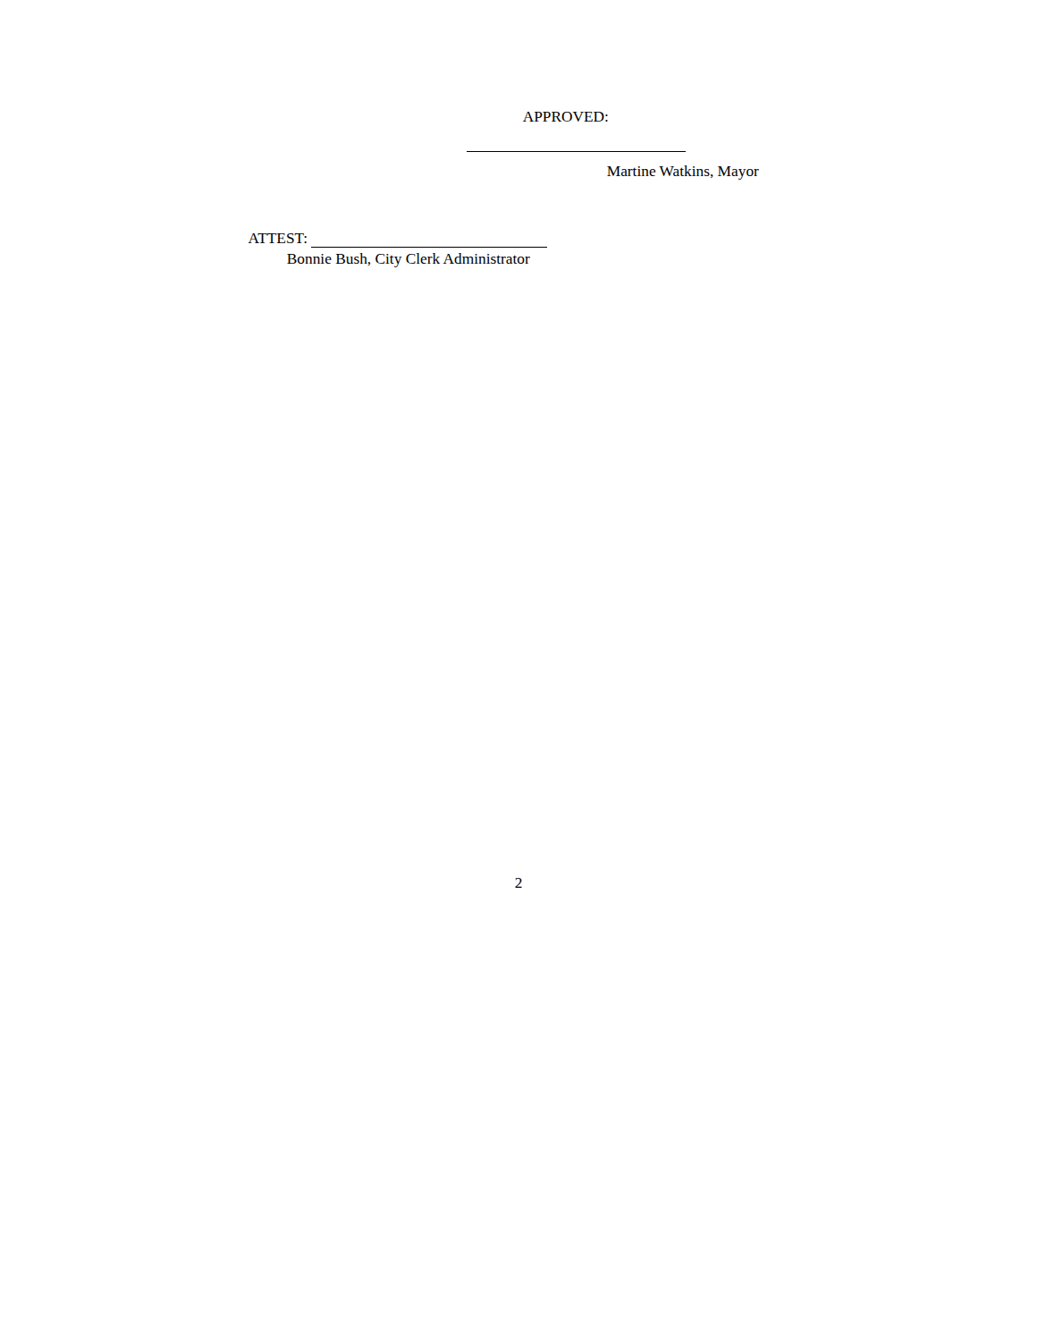APPROVED:
Martine Watkins, Mayor
ATTEST:
Bonnie Bush, City Clerk Administrator
2